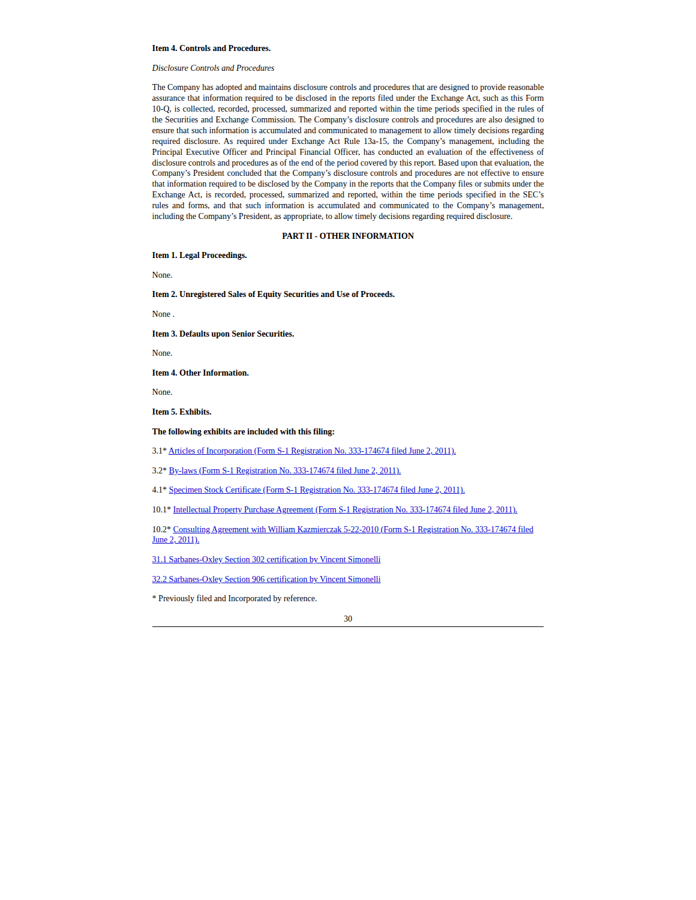Item 4. Controls and Procedures.
Disclosure Controls and Procedures
The Company has adopted and maintains disclosure controls and procedures that are designed to provide reasonable assurance that information required to be disclosed in the reports filed under the Exchange Act, such as this Form 10-Q, is collected, recorded, processed, summarized and reported within the time periods specified in the rules of the Securities and Exchange Commission. The Company’s disclosure controls and procedures are also designed to ensure that such information is accumulated and communicated to management to allow timely decisions regarding required disclosure. As required under Exchange Act Rule 13a-15, the Company’s management, including the Principal Executive Officer and Principal Financial Officer, has conducted an evaluation of the effectiveness of disclosure controls and procedures as of the end of the period covered by this report. Based upon that evaluation, the Company’s President concluded that the Company’s disclosure controls and procedures are not effective to ensure that information required to be disclosed by the Company in the reports that the Company files or submits under the Exchange Act, is recorded, processed, summarized and reported, within the time periods specified in the SEC’s rules and forms, and that such information is accumulated and communicated to the Company’s management, including the Company’s President, as appropriate, to allow timely decisions regarding required disclosure.
PART II - OTHER INFORMATION
Item 1. Legal Proceedings.
None.
Item 2. Unregistered Sales of Equity Securities and Use of Proceeds.
None .
Item 3. Defaults upon Senior Securities.
None.
Item 4. Other Information.
None.
Item 5. Exhibits.
The following exhibits are included with this filing:
3.1* Articles of Incorporation (Form S-1 Registration No. 333-174674 filed June 2, 2011).
3.2* By-laws (Form S-1 Registration No. 333-174674 filed June 2, 2011).
4.1* Specimen Stock Certificate (Form S-1 Registration No. 333-174674 filed June 2, 2011).
10.1* Intellectual Property Purchase Agreement (Form S-1 Registration No. 333-174674 filed June 2, 2011).
10.2* Consulting Agreement with William Kazmierczak 5-22-2010 (Form S-1 Registration No. 333-174674 filed June 2, 2011).
31.1 Sarbanes-Oxley Section 302 certification by Vincent Simonelli
32.2 Sarbanes-Oxley Section 906 certification by Vincent Simonelli
* Previously filed and Incorporated by reference.
30